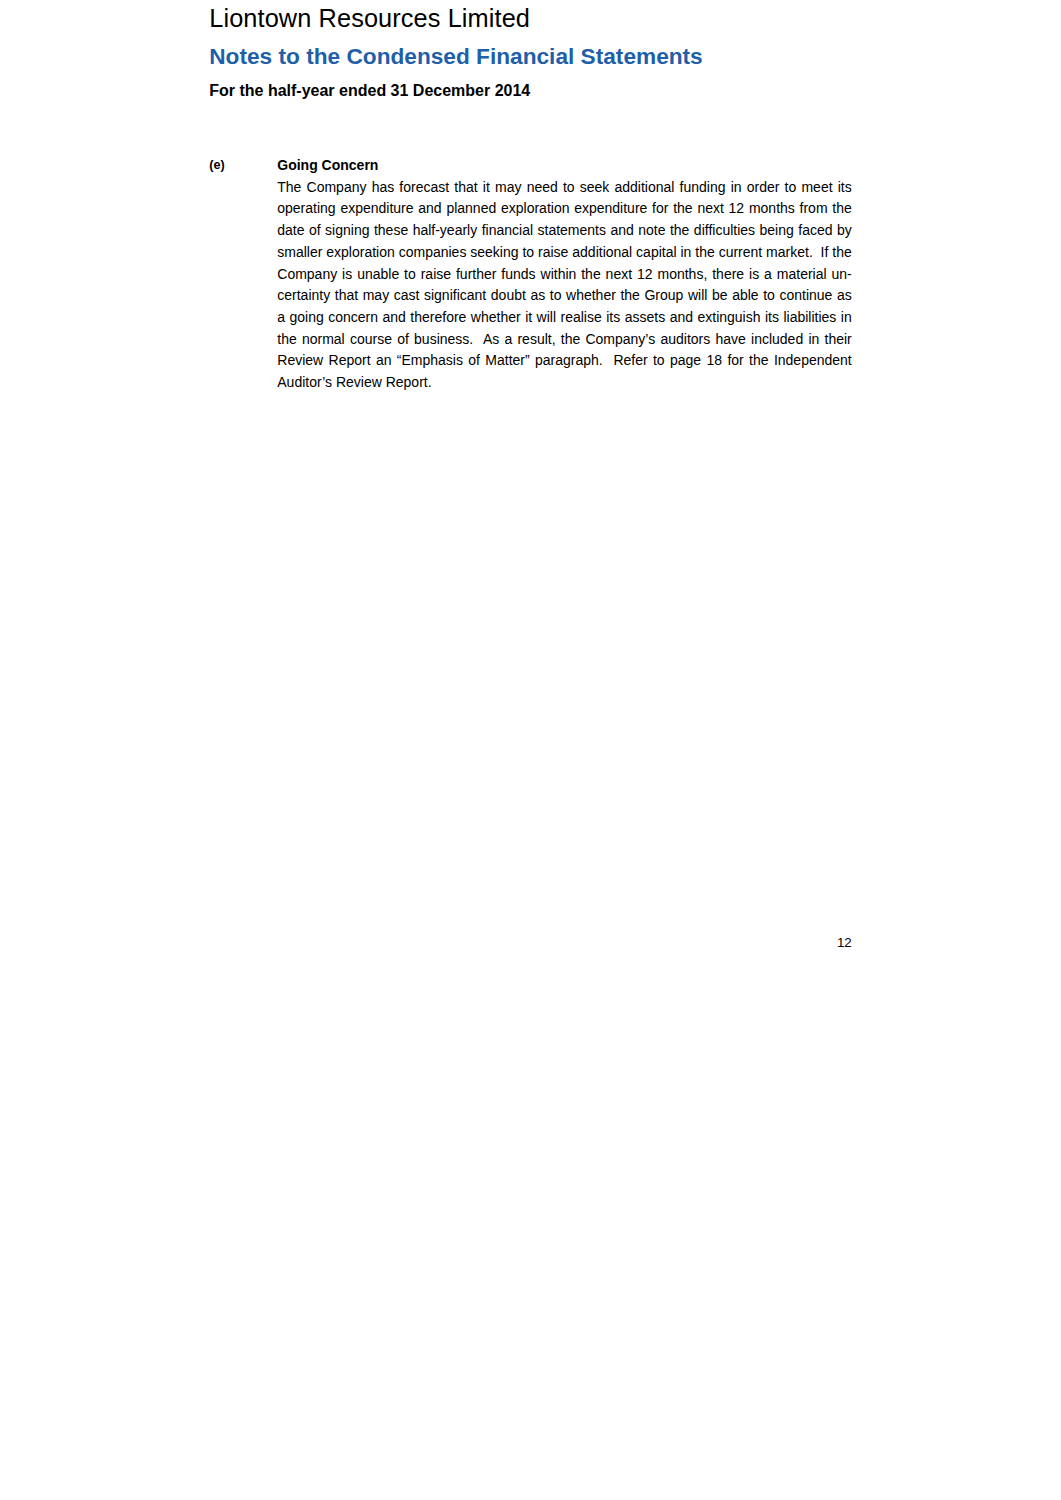Liontown Resources Limited
Notes to the Condensed Financial Statements
For the half-year ended 31 December 2014
(e)
Going Concern
The Company has forecast that it may need to seek additional funding in order to meet its operating expenditure and planned exploration expenditure for the next 12 months from the date of signing these half-yearly financial statements and note the difficulties being faced by smaller exploration companies seeking to raise additional capital in the current market. If the Company is unable to raise further funds within the next 12 months, there is a material uncertainty that may cast significant doubt as to whether the Group will be able to continue as a going concern and therefore whether it will realise its assets and extinguish its liabilities in the normal course of business. As a result, the Company’s auditors have included in their Review Report an “Emphasis of Matter” paragraph. Refer to page 18 for the Independent Auditor’s Review Report.
12